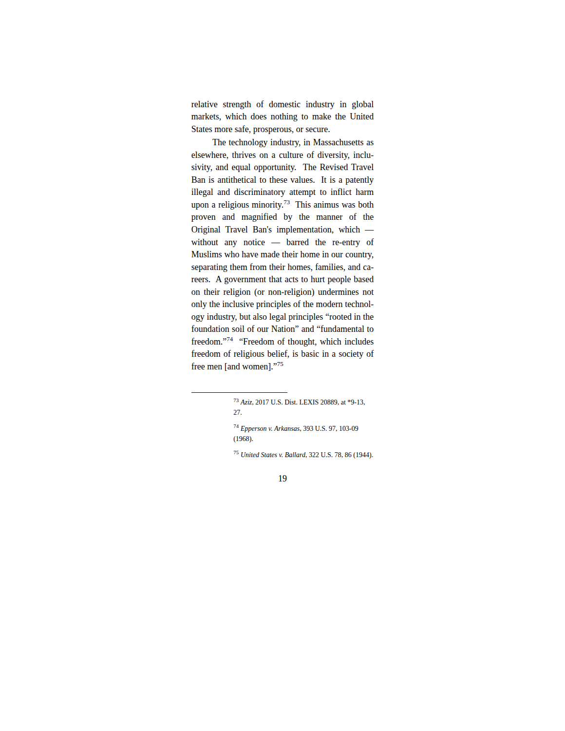relative strength of domestic industry in global markets, which does nothing to make the United States more safe, prosperous, or secure.
The technology industry, in Massachusetts as elsewhere, thrives on a culture of diversity, inclusivity, and equal opportunity. The Revised Travel Ban is antithetical to these values. It is a patently illegal and discriminatory attempt to inflict harm upon a religious minority.73 This animus was both proven and magnified by the manner of the Original Travel Ban's implementation, which — without any notice — barred the re-entry of Muslims who have made their home in our country, separating them from their homes, families, and careers. A government that acts to hurt people based on their religion (or non-religion) undermines not only the inclusive principles of the modern technology industry, but also legal principles “rooted in the foundation soil of our Nation” and “fundamental to freedom.”74 “Freedom of thought, which includes freedom of religious belief, is basic in a society of free men [and women].”75
73 Aziz, 2017 U.S. Dist. LEXIS 20889, at *9-13, 27.
74 Epperson v. Arkansas, 393 U.S. 97, 103-09 (1968).
75 United States v. Ballard, 322 U.S. 78, 86 (1944).
19